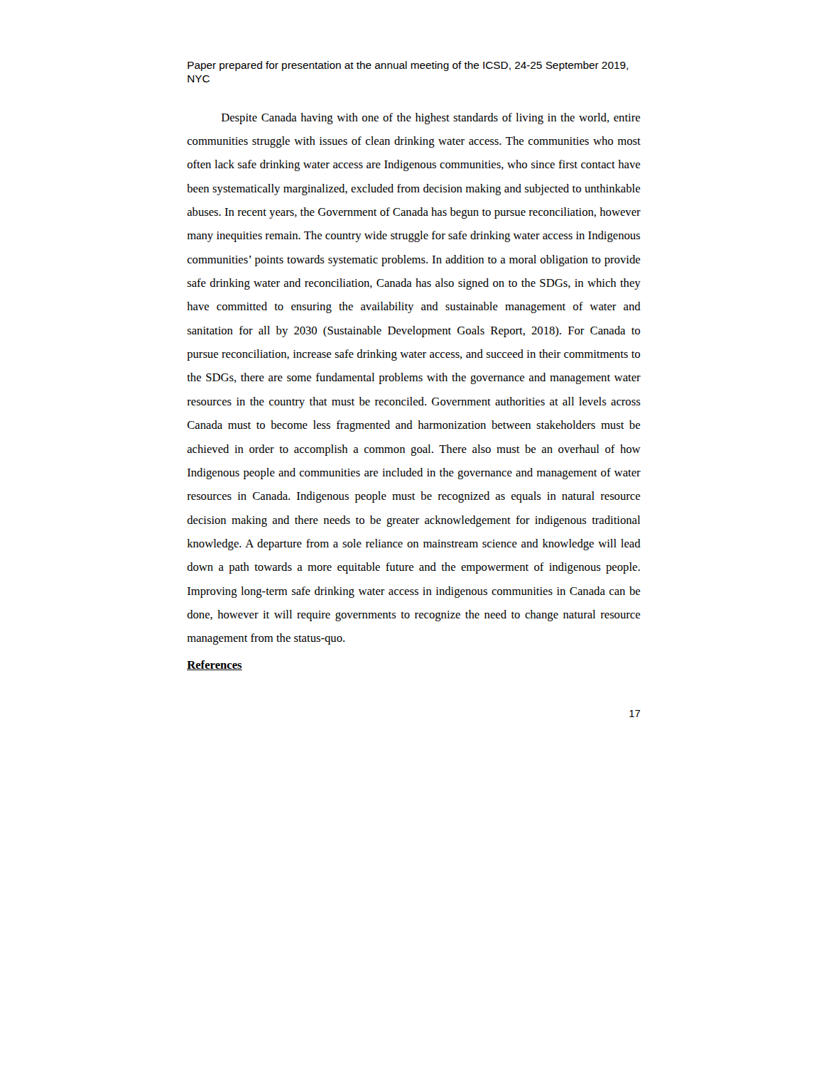Paper prepared for presentation at the annual meeting of the ICSD, 24-25 September 2019, NYC
Despite Canada having with one of the highest standards of living in the world, entire communities struggle with issues of clean drinking water access. The communities who most often lack safe drinking water access are Indigenous communities, who since first contact have been systematically marginalized, excluded from decision making and subjected to unthinkable abuses. In recent years, the Government of Canada has begun to pursue reconciliation, however many inequities remain. The country wide struggle for safe drinking water access in Indigenous communities’ points towards systematic problems. In addition to a moral obligation to provide safe drinking water and reconciliation, Canada has also signed on to the SDGs, in which they have committed to ensuring the availability and sustainable management of water and sanitation for all by 2030 (Sustainable Development Goals Report, 2018). For Canada to pursue reconciliation, increase safe drinking water access, and succeed in their commitments to the SDGs, there are some fundamental problems with the governance and management water resources in the country that must be reconciled. Government authorities at all levels across Canada must to become less fragmented and harmonization between stakeholders must be achieved in order to accomplish a common goal. There also must be an overhaul of how Indigenous people and communities are included in the governance and management of water resources in Canada. Indigenous people must be recognized as equals in natural resource decision making and there needs to be greater acknowledgement for indigenous traditional knowledge. A departure from a sole reliance on mainstream science and knowledge will lead down a path towards a more equitable future and the empowerment of indigenous people. Improving long-term safe drinking water access in indigenous communities in Canada can be done, however it will require governments to recognize the need to change natural resource management from the status-quo.
References
17